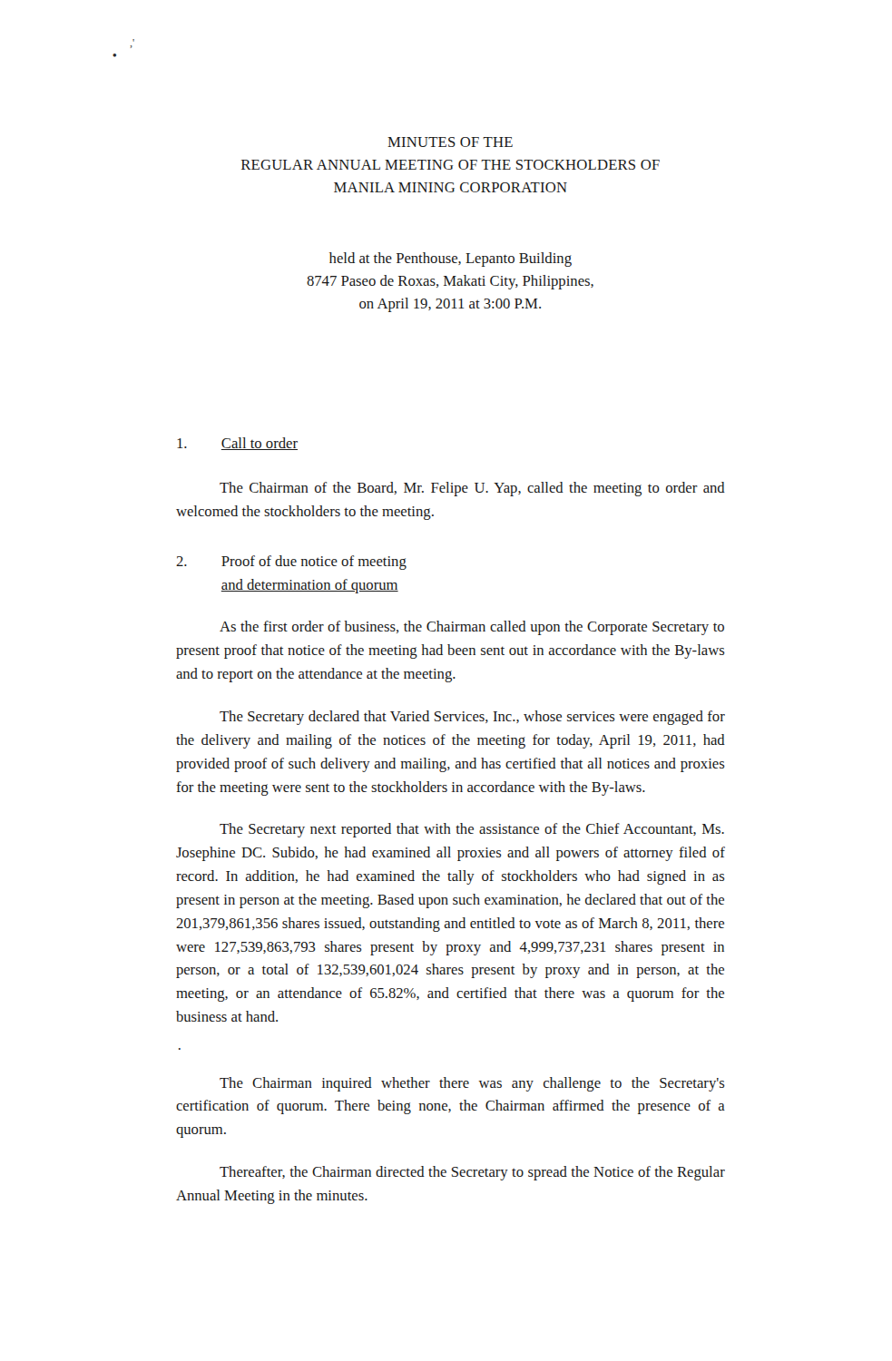•
,'
MINUTES OF THE
REGULAR ANNUAL MEETING OF THE STOCKHOLDERS OF
MANILA MINING CORPORATION
held at the Penthouse, Lepanto Building
8747 Paseo de Roxas, Makati City, Philippines,
on April 19, 2011 at 3:00 P.M.
1.
Call to order
The Chairman of the Board, Mr. Felipe U. Yap, called the meeting to order and welcomed the stockholders to the meeting.
2.
Proof of due notice of meeting
and determination of quorum
As the first order of business, the Chairman called upon the Corporate Secretary to present proof that notice of the meeting had been sent out in accordance with the By-laws and to report on the attendance at the meeting.
The Secretary declared that Varied Services, Inc., whose services were engaged for the delivery and mailing of the notices of the meeting for today, April 19, 2011, had provided proof of such delivery and mailing, and has certified that all notices and proxies for the meeting were sent to the stockholders in accordance with the By-laws.
The Secretary next reported that with the assistance of the Chief Accountant, Ms. Josephine DC. Subido, he had examined all proxies and all powers of attorney filed of record. In addition, he had examined the tally of stockholders who had signed in as present in person at the meeting. Based upon such examination, he declared that out of the 201,379,861,356 shares issued, outstanding and entitled to vote as of March 8, 2011, there were 127,539,863,793 shares present by proxy and 4,999,737,231 shares present in person, or a total of 132,539,601,024 shares present by proxy and in person, at the meeting, or an attendance of 65.82%, and certified that there was a quorum for the business at hand.
.
The Chairman inquired whether there was any challenge to the Secretary's certification of quorum. There being none, the Chairman affirmed the presence of a quorum.
Thereafter, the Chairman directed the Secretary to spread the Notice of the Regular Annual Meeting in the minutes.